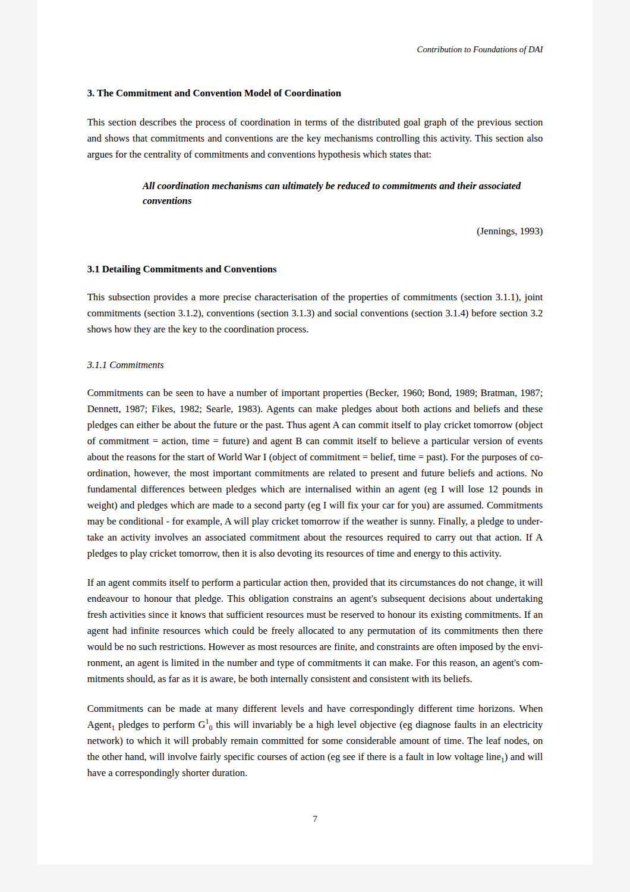Contribution to Foundations of DAI
3. The Commitment and Convention Model of Coordination
This section describes the process of coordination in terms of the distributed goal graph of the previous section and shows that commitments and conventions are the key mechanisms controlling this activity. This section also argues for the centrality of commitments and conventions hypothesis which states that:
All coordination mechanisms can ultimately be reduced to commitments and their associated conventions
(Jennings, 1993)
3.1 Detailing Commitments and Conventions
This subsection provides a more precise characterisation of the properties of commitments (section 3.1.1), joint commitments (section 3.1.2), conventions (section 3.1.3) and social conventions (section 3.1.4) before section 3.2 shows how they are the key to the coordination process.
3.1.1 Commitments
Commitments can be seen to have a number of important properties (Becker, 1960; Bond, 1989; Bratman, 1987; Dennett, 1987; Fikes, 1982; Searle, 1983). Agents can make pledges about both actions and beliefs and these pledges can either be about the future or the past. Thus agent A can commit itself to play cricket tomorrow (object of commitment = action, time = future) and agent B can commit itself to believe a particular version of events about the reasons for the start of World War I (object of commitment = belief, time = past). For the purposes of coordination, however, the most important commitments are related to present and future beliefs and actions. No fundamental differences between pledges which are internalised within an agent (eg I will lose 12 pounds in weight) and pledges which are made to a second party (eg I will fix your car for you) are assumed. Commitments may be conditional - for example, A will play cricket tomorrow if the weather is sunny. Finally, a pledge to undertake an activity involves an associated commitment about the resources required to carry out that action. If A pledges to play cricket tomorrow, then it is also devoting its resources of time and energy to this activity.
If an agent commits itself to perform a particular action then, provided that its circumstances do not change, it will endeavour to honour that pledge. This obligation constrains an agent's subsequent decisions about undertaking fresh activities since it knows that sufficient resources must be reserved to honour its existing commitments. If an agent had infinite resources which could be freely allocated to any permutation of its commitments then there would be no such restrictions. However as most resources are finite, and constraints are often imposed by the environment, an agent is limited in the number and type of commitments it can make. For this reason, an agent's commitments should, as far as it is aware, be both internally consistent and consistent with its beliefs.
Commitments can be made at many different levels and have correspondingly different time horizons. When Agent1 pledges to perform G10 this will invariably be a high level objective (eg diagnose faults in an electricity network) to which it will probably remain committed for some considerable amount of time. The leaf nodes, on the other hand, will involve fairly specific courses of action (eg see if there is a fault in low voltage line1) and will have a correspondingly shorter duration.
7